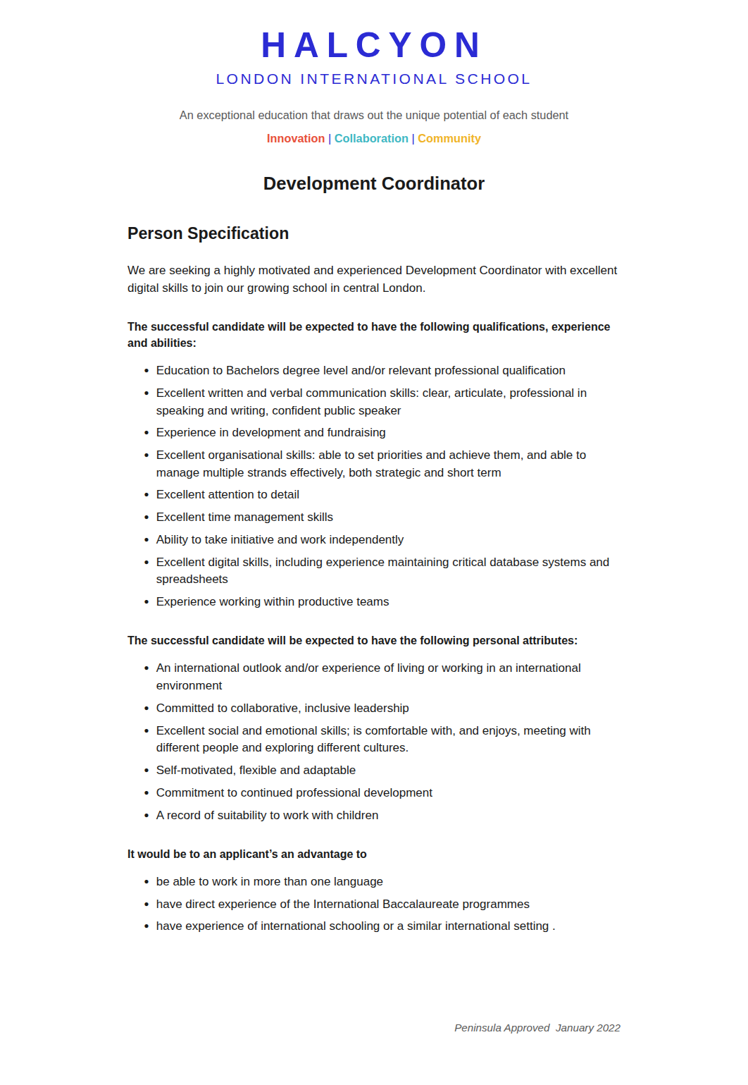HALCYON
LONDON INTERNATIONAL SCHOOL
An exceptional education that draws out the unique potential of each student
Innovation | Collaboration | Community
Development Coordinator
Person Specification
We are seeking a highly motivated and experienced Development Coordinator with excellent digital skills to join our growing school in central London.
The successful candidate will be expected to have the following qualifications, experience and abilities:
Education to Bachelors degree level and/or relevant professional qualification
Excellent written and verbal communication skills: clear, articulate, professional in speaking and writing, confident public speaker
Experience in development and fundraising
Excellent organisational skills: able to set priorities and achieve them, and able to manage multiple strands effectively, both strategic and short term
Excellent attention to detail
Excellent time management skills
Ability to take initiative and work independently
Excellent digital skills, including experience maintaining critical database systems and spreadsheets
Experience working within productive teams
The successful candidate will be expected to have the following personal attributes:
An international outlook and/or experience of living or working in an international environment
Committed to collaborative, inclusive leadership
Excellent social and emotional skills; is comfortable with, and enjoys, meeting with different people and exploring different cultures.
Self-motivated, flexible and adaptable
Commitment to continued professional development
A record of suitability to work with children
It would be to an applicant’s an advantage to
be able to work in more than one language
have direct experience of the International Baccalaureate programmes
have experience of international schooling or a similar international setting .
Peninsula Approved January 2022